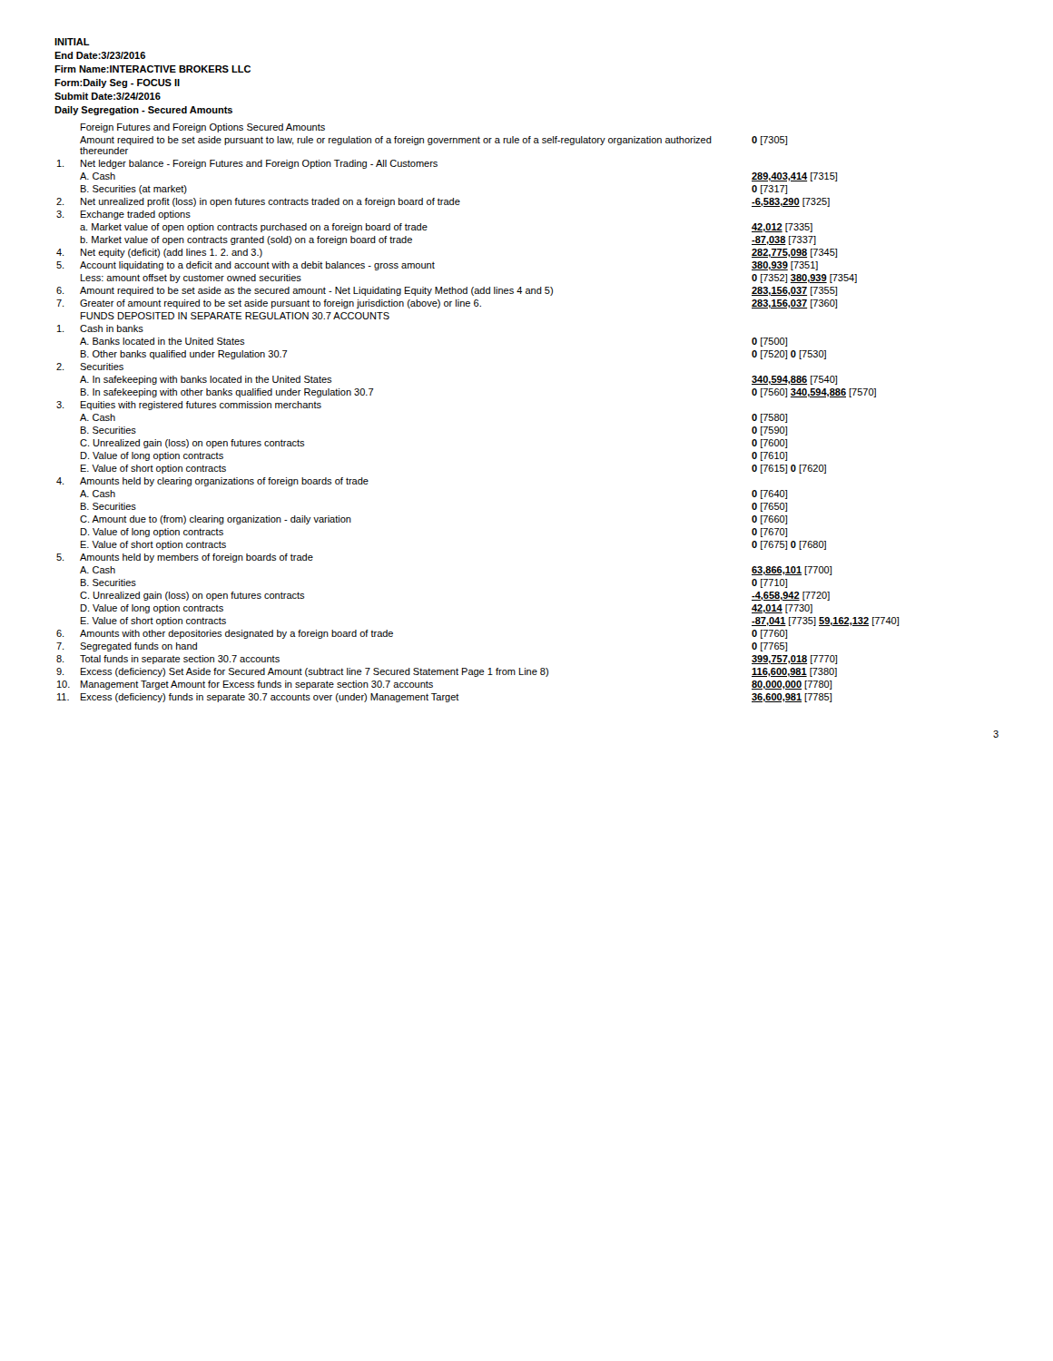INITIAL
End Date:3/23/2016
Firm Name:INTERACTIVE BROKERS LLC
Form:Daily Seg - FOCUS II
Submit Date:3/24/2016
Daily Segregation - Secured Amounts
| | Foreign Futures and Foreign Options Secured Amounts | |
| | Amount required to be set aside pursuant to law, rule or regulation of a foreign government or a rule of a self-regulatory organization authorized thereunder | 0 [7305] |
| 1. | Net ledger balance - Foreign Futures and Foreign Option Trading - All Customers | |
| | A. Cash | 289,403,414 [7315] |
| | B. Securities (at market) | 0 [7317] |
| 2. | Net unrealized profit (loss) in open futures contracts traded on a foreign board of trade | -6,583,290 [7325] |
| 3. | Exchange traded options | |
| | a. Market value of open option contracts purchased on a foreign board of trade | 42,012 [7335] |
| | b. Market value of open contracts granted (sold) on a foreign board of trade | -87,038 [7337] |
| 4. | Net equity (deficit) (add lines 1. 2. and 3.) | 282,775,098 [7345] |
| 5. | Account liquidating to a deficit and account with a debit balances - gross amount | 380,939 [7351] |
| | Less: amount offset by customer owned securities | 0 [7352] 380,939 [7354] |
| 6. | Amount required to be set aside as the secured amount - Net Liquidating Equity Method (add lines 4 and 5) | 283,156,037 [7355] |
| 7. | Greater of amount required to be set aside pursuant to foreign jurisdiction (above) or line 6. | 283,156,037 [7360] |
| | FUNDS DEPOSITED IN SEPARATE REGULATION 30.7 ACCOUNTS | |
| 1. | Cash in banks | |
| | A. Banks located in the United States | 0 [7500] |
| | B. Other banks qualified under Regulation 30.7 | 0 [7520] 0 [7530] |
| 2. | Securities | |
| | A. In safekeeping with banks located in the United States | 340,594,886 [7540] |
| | B. In safekeeping with other banks qualified under Regulation 30.7 | 0 [7560] 340,594,886 [7570] |
| 3. | Equities with registered futures commission merchants | |
| | A. Cash | 0 [7580] |
| | B. Securities | 0 [7590] |
| | C. Unrealized gain (loss) on open futures contracts | 0 [7600] |
| | D. Value of long option contracts | 0 [7610] |
| | E. Value of short option contracts | 0 [7615] 0 [7620] |
| 4. | Amounts held by clearing organizations of foreign boards of trade | |
| | A. Cash | 0 [7640] |
| | B. Securities | 0 [7650] |
| | C. Amount due to (from) clearing organization - daily variation | 0 [7660] |
| | D. Value of long option contracts | 0 [7670] |
| | E. Value of short option contracts | 0 [7675] 0 [7680] |
| 5. | Amounts held by members of foreign boards of trade | |
| | A. Cash | 63,866,101 [7700] |
| | B. Securities | 0 [7710] |
| | C. Unrealized gain (loss) on open futures contracts | -4,658,942 [7720] |
| | D. Value of long option contracts | 42,014 [7730] |
| | E. Value of short option contracts | -87,041 [7735] 59,162,132 [7740] |
| 6. | Amounts with other depositories designated by a foreign board of trade | 0 [7760] |
| 7. | Segregated funds on hand | 0 [7765] |
| 8. | Total funds in separate section 30.7 accounts | 399,757,018 [7770] |
| 9. | Excess (deficiency) Set Aside for Secured Amount (subtract line 7 Secured Statement Page 1 from Line 8) | 116,600,981 [7380] |
| 10. | Management Target Amount for Excess funds in separate section 30.7 accounts | 80,000,000 [7780] |
| 11. | Excess (deficiency) funds in separate 30.7 accounts over (under) Management Target | 36,600,981 [7785] |
3